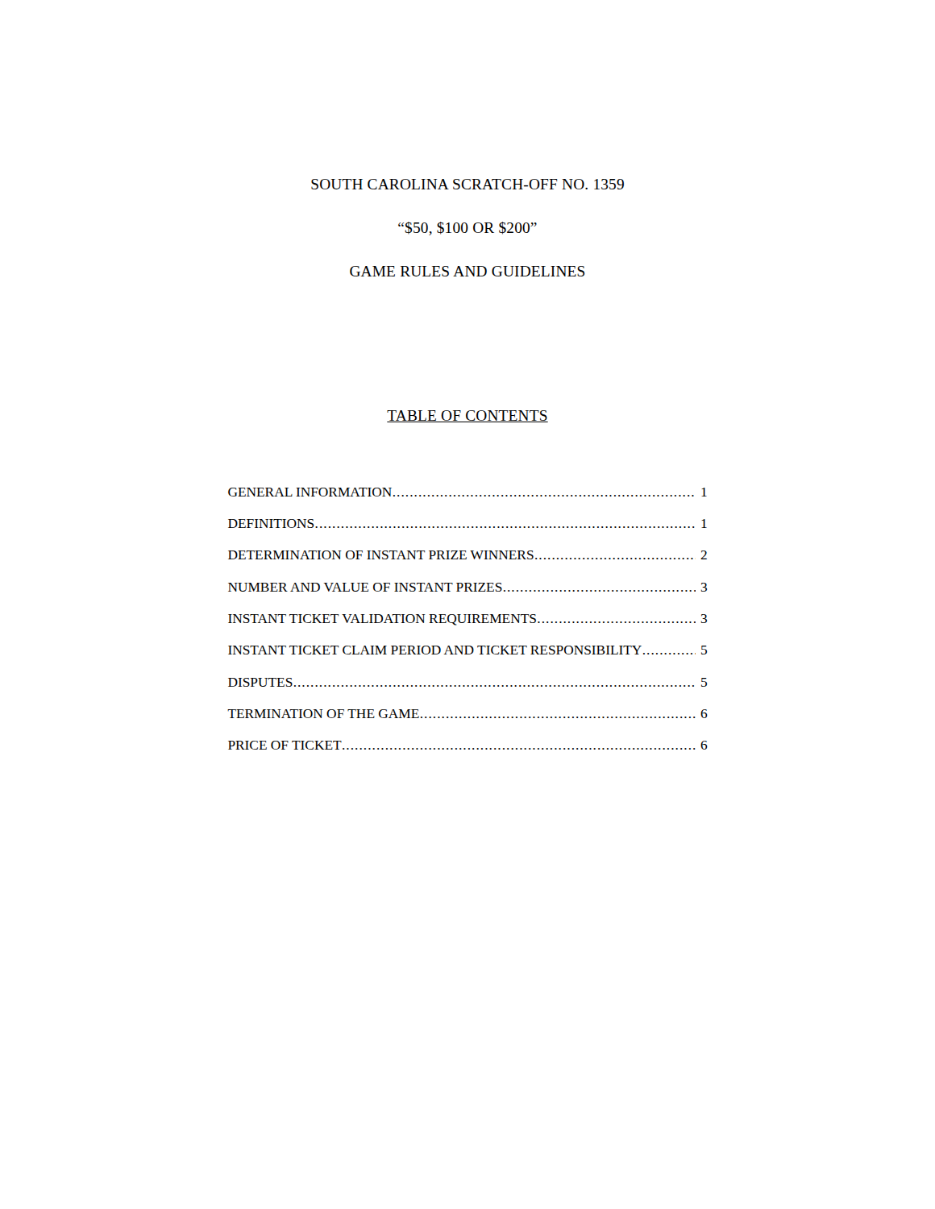SOUTH CAROLINA SCRATCH-OFF NO. 1359
“$50, $100 OR $200”
GAME RULES AND GUIDELINES
TABLE OF CONTENTS
GENERAL INFORMATION .................................................................................................. 1
DEFINITIONS .................................................................................................................. 1
DETERMINATION OF INSTANT PRIZE WINNERS .............................................................. 2
NUMBER AND VALUE OF INSTANT PRIZES ......................................................................... 3
INSTANT TICKET VALIDATION REQUIREMENTS ............................................................. 3
INSTANT TICKET CLAIM PERIOD AND TICKET RESPONSIBILITY ................................. 5
DISPUTES ....................................................................................................................... 5
TERMINATION OF THE GAME ............................................................................................. 6
PRICE OF TICKET ............................................................................................................. 6